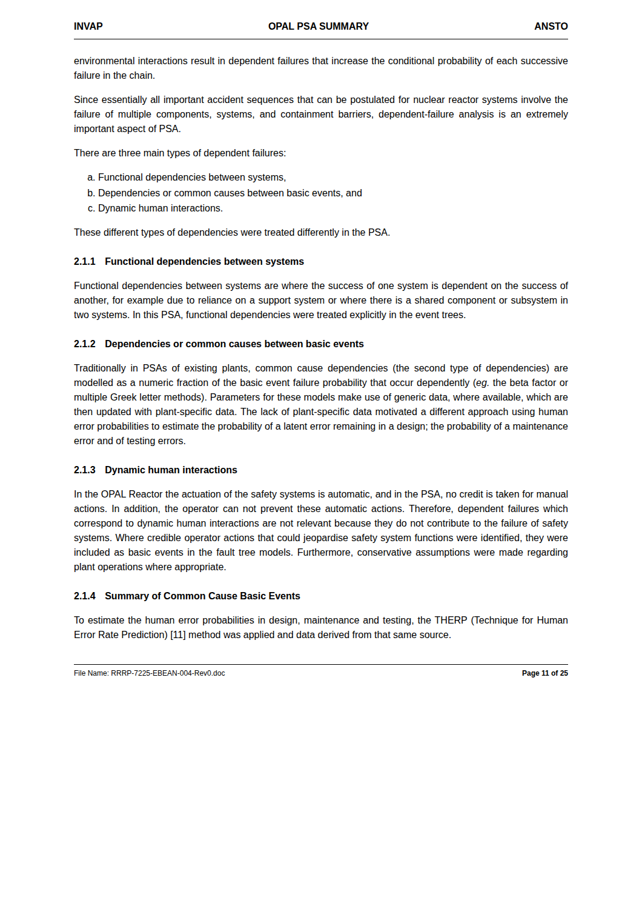INVAP OPAL PSA SUMMARY ANSTO
environmental interactions result in dependent failures that increase the conditional probability of each successive failure in the chain.
Since essentially all important accident sequences that can be postulated for nuclear reactor systems involve the failure of multiple components, systems, and containment barriers, dependent-failure analysis is an extremely important aspect of PSA.
There are three main types of dependent failures:
Functional dependencies between systems,
Dependencies or common causes between basic events, and
Dynamic human interactions.
These different types of dependencies were treated differently in the PSA.
2.1.1 Functional dependencies between systems
Functional dependencies between systems are where the success of one system is dependent on the success of another, for example due to reliance on a support system or where there is a shared component or subsystem in two systems. In this PSA, functional dependencies were treated explicitly in the event trees.
2.1.2 Dependencies or common causes between basic events
Traditionally in PSAs of existing plants, common cause dependencies (the second type of dependencies) are modelled as a numeric fraction of the basic event failure probability that occur dependently (eg. the beta factor or multiple Greek letter methods). Parameters for these models make use of generic data, where available, which are then updated with plant-specific data. The lack of plant-specific data motivated a different approach using human error probabilities to estimate the probability of a latent error remaining in a design; the probability of a maintenance error and of testing errors.
2.1.3 Dynamic human interactions
In the OPAL Reactor the actuation of the safety systems is automatic, and in the PSA, no credit is taken for manual actions. In addition, the operator can not prevent these automatic actions. Therefore, dependent failures which correspond to dynamic human interactions are not relevant because they do not contribute to the failure of safety systems. Where credible operator actions that could jeopardise safety system functions were identified, they were included as basic events in the fault tree models. Furthermore, conservative assumptions were made regarding plant operations where appropriate.
2.1.4 Summary of Common Cause Basic Events
To estimate the human error probabilities in design, maintenance and testing, the THERP (Technique for Human Error Rate Prediction) [11] method was applied and data derived from that same source.
File Name: RRRP-7225-EBEAN-004-Rev0.doc Page 11 of 25